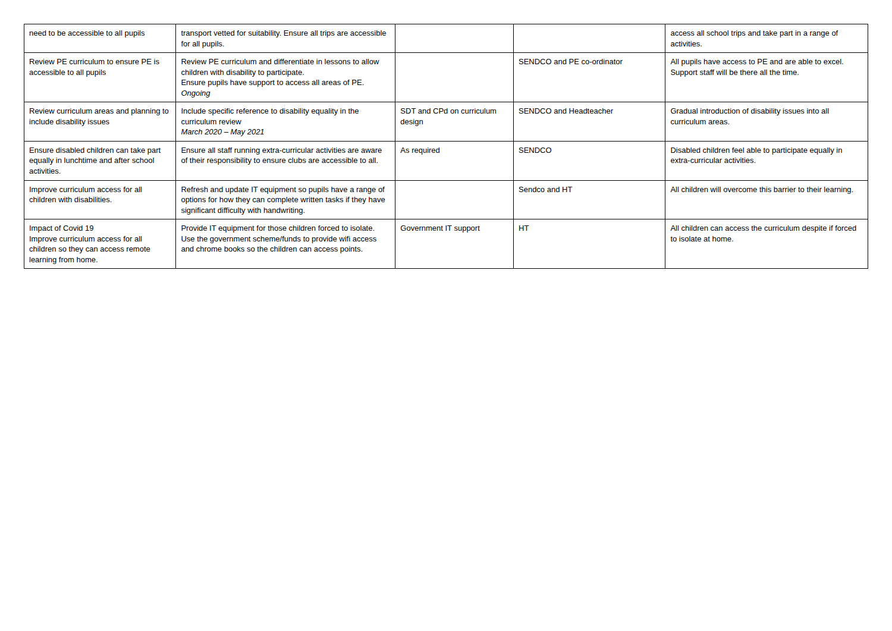| need to be accessible to all pupils | transport vetted for suitability. Ensure all trips are accessible for all pupils. | | | access all school trips and take part in a range of activities. |
| Review PE curriculum to ensure PE is accessible to all pupils | Review PE curriculum and differentiate in lessons to allow children with disability to participate. Ensure pupils have support to access all areas of PE. Ongoing | | SENDCO and PE co-ordinator | All pupils have access to PE and are able to excel. Support staff will be there all the time. |
| Review curriculum areas and planning to include disability issues | Include specific reference to disability equality in the curriculum review March 2020 – May 2021 | SDT and CPd on curriculum design | SENDCO and Headteacher | Gradual introduction of disability issues into all curriculum areas. |
| Ensure disabled children can take part equally in lunchtime and after school activities. | Ensure all staff running extra-curricular activities are aware of their responsibility to ensure clubs are accessible to all. | As required | SENDCO | Disabled children feel able to participate equally in extra-curricular activities. |
| Improve curriculum access for all children with disabilities. | Refresh and update IT equipment so pupils have a range of options for how they can complete written tasks if they have significant difficulty with handwriting. | | Sendco and HT | All children will overcome this barrier to their learning. |
| Impact of Covid 19 Improve curriculum access for all children so they can access remote learning from home. | Provide IT equipment for those children forced to isolate. Use the government scheme/funds to provide wifi access and chrome books so the children can access points. | Government IT support | HT | All children can access the curriculum despite if forced to isolate at home. |